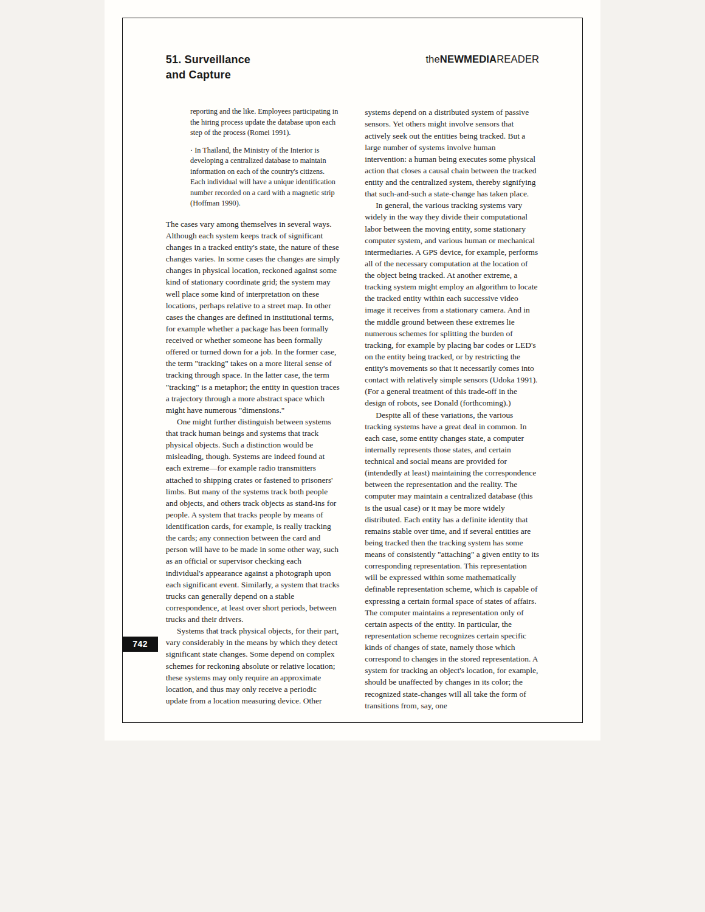742
51. Surveillance
and Capture
the NEWMEDIA READER
reporting and the like. Employees participating in the hiring process update the database upon each step of the process (Romei 1991).
In Thailand, the Ministry of the Interior is developing a centralized database to maintain information on each of the country's citizens. Each individual will have a unique identification number recorded on a card with a magnetic strip (Hoffman 1990).
The cases vary among themselves in several ways. Although each system keeps track of significant changes in a tracked entity's state, the nature of these changes varies. In some cases the changes are simply changes in physical location, reckoned against some kind of stationary coordinate grid; the system may well place some kind of interpretation on these locations, perhaps relative to a street map. In other cases the changes are defined in institutional terms, for example whether a package has been formally received or whether someone has been formally offered or turned down for a job. In the former case, the term "tracking" takes on a more literal sense of tracking through space. In the latter case, the term "tracking" is a metaphor; the entity in question traces a trajectory through a more abstract space which might have numerous "dimensions."
One might further distinguish between systems that track human beings and systems that track physical objects. Such a distinction would be misleading, though. Systems are indeed found at each extreme—for example radio transmitters attached to shipping crates or fastened to prisoners' limbs. But many of the systems track both people and objects, and others track objects as stand-ins for people. A system that tracks people by means of identification cards, for example, is really tracking the cards; any connection between the card and person will have to be made in some other way, such as an official or supervisor checking each individual's appearance against a photograph upon each significant event. Similarly, a system that tracks trucks can generally depend on a stable correspondence, at least over short periods, between trucks and their drivers.
Systems that track physical objects, for their part, vary considerably in the means by which they detect significant state changes. Some depend on complex schemes for reckoning absolute or relative location; these systems may only require an approximate location, and thus may only receive a periodic update from a location measuring device. Other systems depend on a distributed system of passive sensors. Yet others might involve sensors that actively seek out the entities being tracked. But a large number of systems involve human intervention: a human being executes some physical action that closes a causal chain between the tracked entity and the centralized system, thereby signifying that such-and-such a state-change has taken place.
In general, the various tracking systems vary widely in the way they divide their computational labor between the moving entity, some stationary computer system, and various human or mechanical intermediaries. A GPS device, for example, performs all of the necessary computation at the location of the object being tracked. At another extreme, a tracking system might employ an algorithm to locate the tracked entity within each successive video image it receives from a stationary camera. And in the middle ground between these extremes lie numerous schemes for splitting the burden of tracking, for example by placing bar codes or LED's on the entity being tracked, or by restricting the entity's movements so that it necessarily comes into contact with relatively simple sensors (Udoka 1991). (For a general treatment of this trade-off in the design of robots, see Donald (forthcoming).)
Despite all of these variations, the various tracking systems have a great deal in common. In each case, some entity changes state, a computer internally represents those states, and certain technical and social means are provided for (intendedly at least) maintaining the correspondence between the representation and the reality. The computer may maintain a centralized database (this is the usual case) or it may be more widely distributed. Each entity has a definite identity that remains stable over time, and if several entities are being tracked then the tracking system has some means of consistently "attaching" a given entity to its corresponding representation. This representation will be expressed within some mathematically definable representation scheme, which is capable of expressing a certain formal space of states of affairs. The computer maintains a representation only of certain aspects of the entity. In particular, the representation scheme recognizes certain specific kinds of changes of state, namely those which correspond to changes in the stored representation. A system for tracking an object's location, for example, should be unaffected by changes in its color; the recognized state-changes will all take the form of transitions from, say, one